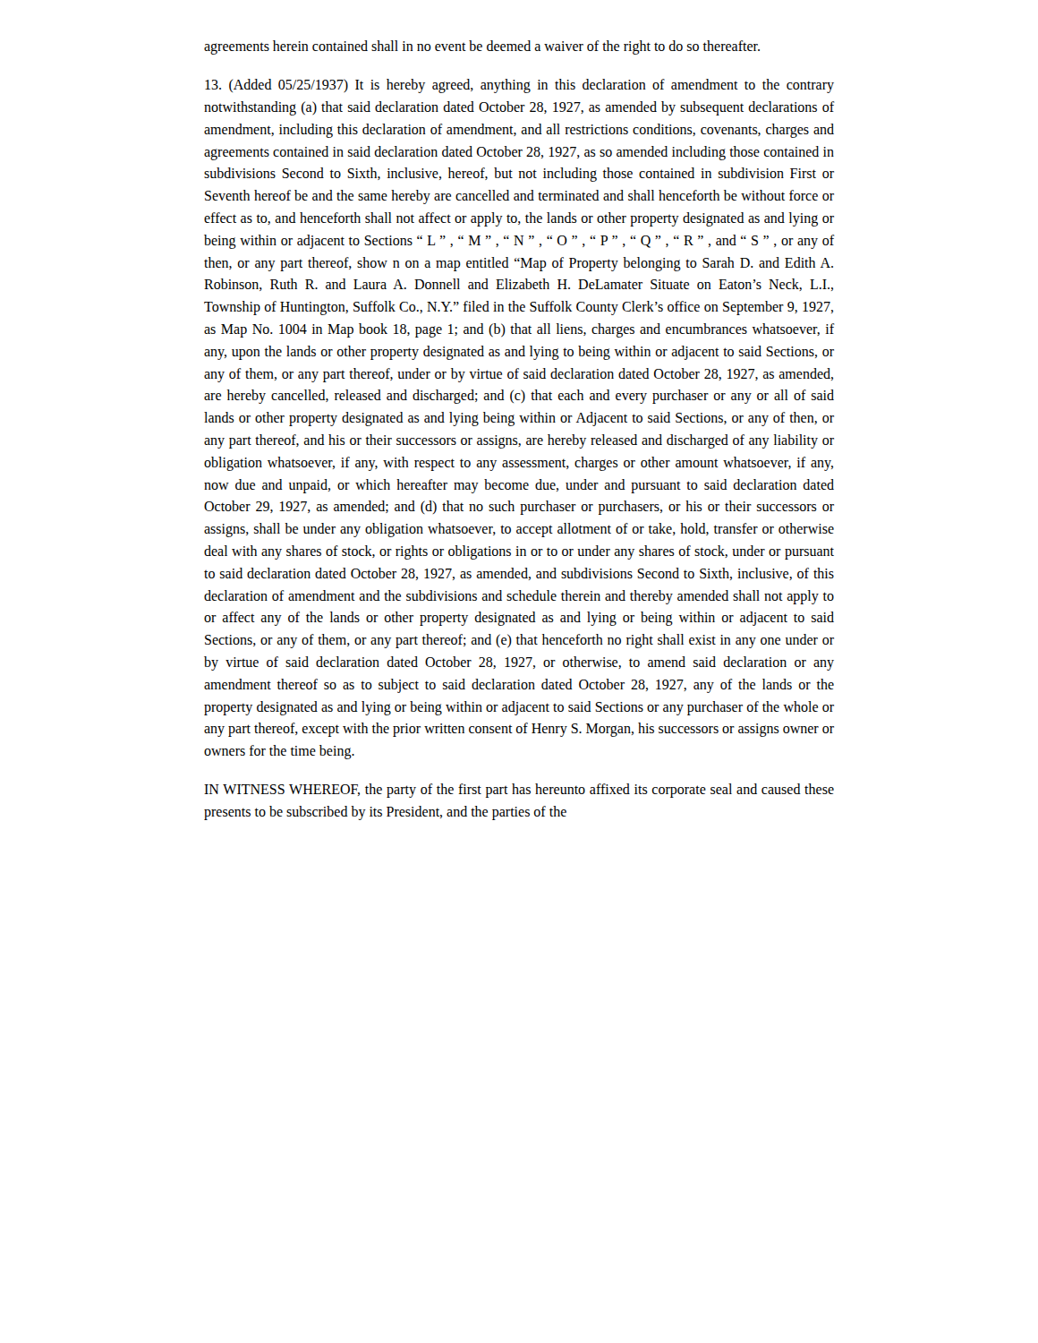agreements herein contained shall in no event be deemed a waiver of the right to do so thereafter.
13. (Added 05/25/1937) It is hereby agreed, anything in this declaration of amendment to the contrary notwithstanding (a) that said declaration dated October 28, 1927, as amended by subsequent declarations of amendment, including this declaration of amendment, and all restrictions conditions, covenants, charges and agreements contained in said declaration dated October 28, 1927, as so amended including those contained in subdivisions Second to Sixth, inclusive, hereof, but not including those contained in subdivision First or Seventh hereof be and the same hereby are cancelled and terminated and shall henceforth be without force or effect as to, and henceforth shall not affect or apply to, the lands or other property designated as and lying or being within or adjacent to Sections “ L ” , “ M ” , “ N ” , “ O ” , “ P ” , “ Q ” , “ R ” , and “ S ” , or any of then, or any part thereof, show n on a map entitled “Map of Property belonging to Sarah D. and Edith A. Robinson, Ruth R. and Laura A. Donnell and Elizabeth H. DeLamater Situate on Eaton’s Neck, L.I., Township of Huntington, Suffolk Co., N.Y.” filed in the Suffolk County Clerk’s office on September 9, 1927, as Map No. 1004 in Map book 18, page 1; and (b) that all liens, charges and encumbrances whatsoever, if any, upon the lands or other property designated as and lying to being within or adjacent to said Sections, or any of them, or any part thereof, under or by virtue of said declaration dated October 28, 1927, as amended, are hereby cancelled, released and discharged; and (c) that each and every purchaser or any or all of said lands or other property designated as and lying being within or Adjacent to said Sections, or any of then, or any part thereof, and his or their successors or assigns, are hereby released and discharged of any liability or obligation whatsoever, if any, with respect to any assessment, charges or other amount whatsoever, if any, now due and unpaid, or which hereafter may become due, under and pursuant to said declaration dated October 29, 1927, as amended; and (d) that no such purchaser or purchasers, or his or their successors or assigns, shall be under any obligation whatsoever, to accept allotment of or take, hold, transfer or otherwise deal with any shares of stock, or rights or obligations in or to or under any shares of stock, under or pursuant to said declaration dated October 28, 1927, as amended, and subdivisions Second to Sixth, inclusive, of this declaration of amendment and the subdivisions and schedule therein and thereby amended shall not apply to or affect any of the lands or other property designated as and lying or being within or adjacent to said Sections, or any of them, or any part thereof; and (e) that henceforth no right shall exist in any one under or by virtue of said declaration dated October 28, 1927, or otherwise, to amend said declaration or any amendment thereof so as to subject to said declaration dated October 28, 1927, any of the lands or the property designated as and lying or being within or adjacent to said Sections or any purchaser of the whole or any part thereof, except with the prior written consent of Henry S. Morgan, his successors or assigns owner or owners for the time being.
IN WITNESS WHEREOF, the party of the first part has hereunto affixed its corporate seal and caused these presents to be subscribed by its President, and the parties of the